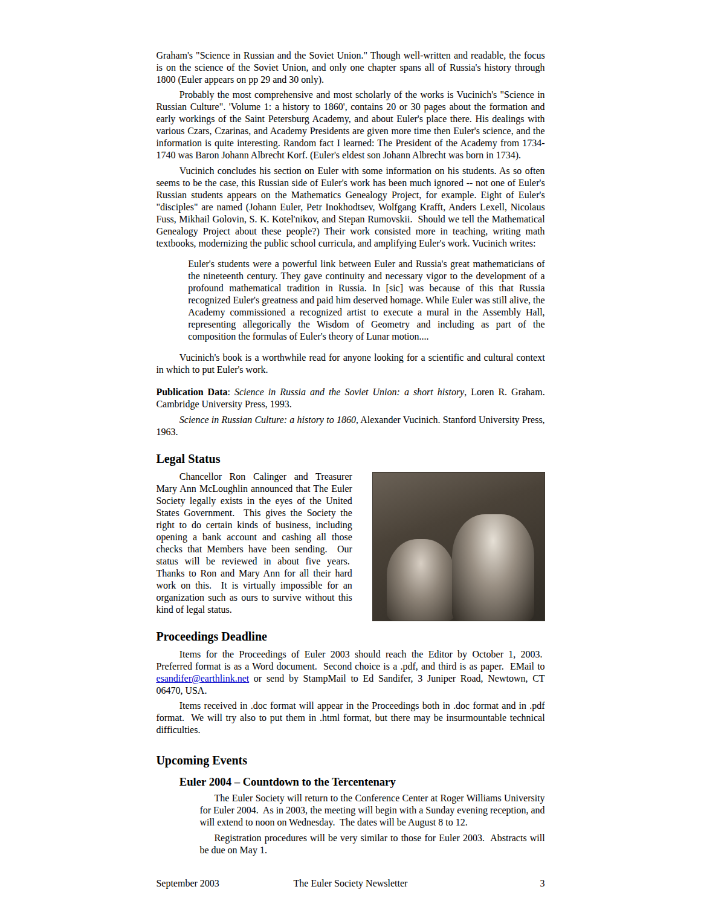Graham's "Science in Russian and the Soviet Union." Though well-written and readable, the focus is on the science of the Soviet Union, and only one chapter spans all of Russia's history through 1800 (Euler appears on pp 29 and 30 only).
Probably the most comprehensive and most scholarly of the works is Vucinich's "Science in Russian Culture". 'Volume 1: a history to 1860', contains 20 or 30 pages about the formation and early workings of the Saint Petersburg Academy, and about Euler's place there. His dealings with various Czars, Czarinas, and Academy Presidents are given more time then Euler's science, and the information is quite interesting. Random fact I learned: The President of the Academy from 1734-1740 was Baron Johann Albrecht Korf. (Euler's eldest son Johann Albrecht was born in 1734).
Vucinich concludes his section on Euler with some information on his students. As so often seems to be the case, this Russian side of Euler's work has been much ignored -- not one of Euler's Russian students appears on the Mathematics Genealogy Project, for example. Eight of Euler's "disciples" are named (Johann Euler, Petr Inokhodtsev, Wolfgang Krafft, Anders Lexell, Nicolaus Fuss, Mikhail Golovin, S. K. Kotel'nikov, and Stepan Rumovskii. Should we tell the Mathematical Genealogy Project about these people?) Their work consisted more in teaching, writing math textbooks, modernizing the public school curricula, and amplifying Euler's work. Vucinich writes:
Euler's students were a powerful link between Euler and Russia's great mathematicians of the nineteenth century. They gave continuity and necessary vigor to the development of a profound mathematical tradition in Russia. In [sic] was because of this that Russia recognized Euler's greatness and paid him deserved homage. While Euler was still alive, the Academy commissioned a recognized artist to execute a mural in the Assembly Hall, representing allegorically the Wisdom of Geometry and including as part of the composition the formulas of Euler's theory of Lunar motion....
Vucinich's book is a worthwhile read for anyone looking for a scientific and cultural context in which to put Euler's work.
Publication Data: Science in Russia and the Soviet Union: a short history, Loren R. Graham. Cambridge University Press, 1993.
Science in Russian Culture: a history to 1860, Alexander Vucinich. Stanford University Press, 1963.
Legal Status
Chancellor Ron Calinger and Treasurer Mary Ann McLoughlin announced that The Euler Society legally exists in the eyes of the United States Government. This gives the Society the right to do certain kinds of business, including opening a bank account and cashing all those checks that Members have been sending. Our status will be reviewed in about five years. Thanks to Ron and Mary Ann for all their hard work on this. It is virtually impossible for an organization such as ours to survive without this kind of legal status.
Proceedings Deadline
Items for the Proceedings of Euler 2003 should reach the Editor by October 1, 2003. Preferred format is as a Word document. Second choice is a .pdf, and third is as paper. EMail to esandifer@earthlink.net or send by StampMail to Ed Sandifer, 3 Juniper Road, Newtown, CT 06470, USA.
Items received in .doc format will appear in the Proceedings both in .doc format and in .pdf format. We will try also to put them in .html format, but there may be insurmountable technical difficulties.
Upcoming Events
Euler 2004 – Countdown to the Tercentenary
The Euler Society will return to the Conference Center at Roger Williams University for Euler 2004. As in 2003, the meeting will begin with a Sunday evening reception, and will extend to noon on Wednesday. The dates will be August 8 to 12.
Registration procedures will be very similar to those for Euler 2003. Abstracts will be due on May 1.
September 2003
The Euler Society Newsletter
3